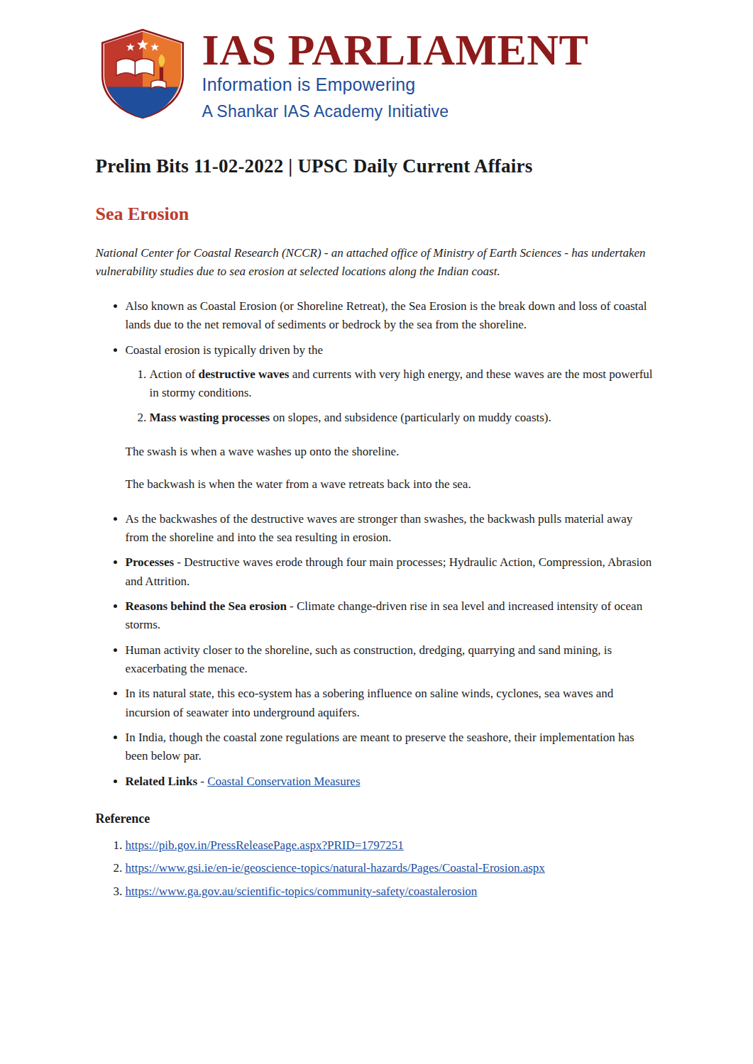IAS PARLIAMENT
Information is Empowering
A Shankar IAS Academy Initiative
Prelim Bits 11-02-2022 | UPSC Daily Current Affairs
Sea Erosion
National Center for Coastal Research (NCCR) - an attached office of Ministry of Earth Sciences - has undertaken vulnerability studies due to sea erosion at selected locations along the Indian coast.
Also known as Coastal Erosion (or Shoreline Retreat), the Sea Erosion is the break down and loss of coastal lands due to the net removal of sediments or bedrock by the sea from the shoreline.
Coastal erosion is typically driven by the
Action of destructive waves and currents with very high energy, and these waves are the most powerful in stormy conditions.
Mass wasting processes on slopes, and subsidence (particularly on muddy coasts).
The swash is when a wave washes up onto the shoreline.
The backwash is when the water from a wave retreats back into the sea.
As the backwashes of the destructive waves are stronger than swashes, the backwash pulls material away from the shoreline and into the sea resulting in erosion.
Processes - Destructive waves erode through four main processes; Hydraulic Action, Compression, Abrasion and Attrition.
Reasons behind the Sea erosion - Climate change-driven rise in sea level and increased intensity of ocean storms.
Human activity closer to the shoreline, such as construction, dredging, quarrying and sand mining, is exacerbating the menace.
In its natural state, this eco-system has a sobering influence on saline winds, cyclones, sea waves and incursion of seawater into underground aquifers.
In India, though the coastal zone regulations are meant to preserve the seashore, their implementation has been below par.
Related Links - Coastal Conservation Measures
Reference
https://pib.gov.in/PressReleasePage.aspx?PRID=1797251
https://www.gsi.ie/en-ie/geoscience-topics/natural-hazards/Pages/Coastal-Erosion.aspx
https://www.ga.gov.au/scientific-topics/community-safety/coastalerosion